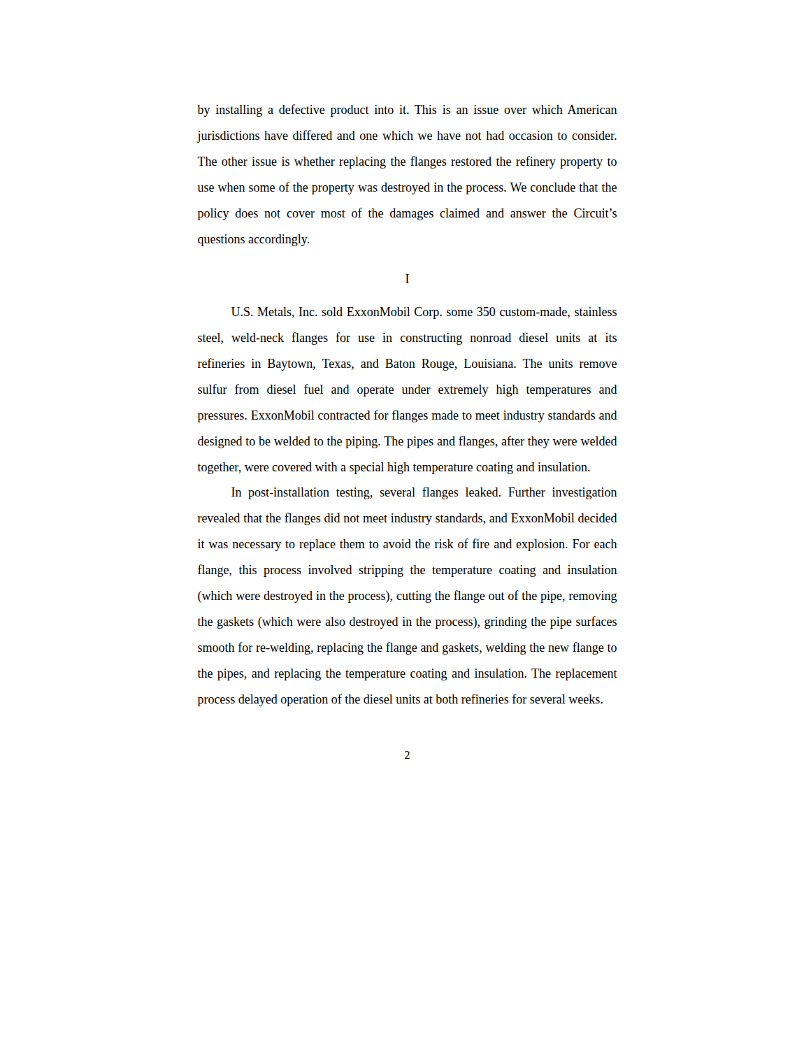by installing a defective product into it. This is an issue over which American jurisdictions have differed and one which we have not had occasion to consider. The other issue is whether replacing the flanges restored the refinery property to use when some of the property was destroyed in the process. We conclude that the policy does not cover most of the damages claimed and answer the Circuit’s questions accordingly.
I
U.S. Metals, Inc. sold ExxonMobil Corp. some 350 custom-made, stainless steel, weld-neck flanges for use in constructing nonroad diesel units at its refineries in Baytown, Texas, and Baton Rouge, Louisiana. The units remove sulfur from diesel fuel and operate under extremely high temperatures and pressures. ExxonMobil contracted for flanges made to meet industry standards and designed to be welded to the piping. The pipes and flanges, after they were welded together, were covered with a special high temperature coating and insulation.
In post-installation testing, several flanges leaked. Further investigation revealed that the flanges did not meet industry standards, and ExxonMobil decided it was necessary to replace them to avoid the risk of fire and explosion. For each flange, this process involved stripping the temperature coating and insulation (which were destroyed in the process), cutting the flange out of the pipe, removing the gaskets (which were also destroyed in the process), grinding the pipe surfaces smooth for re-welding, replacing the flange and gaskets, welding the new flange to the pipes, and replacing the temperature coating and insulation. The replacement process delayed operation of the diesel units at both refineries for several weeks.
2